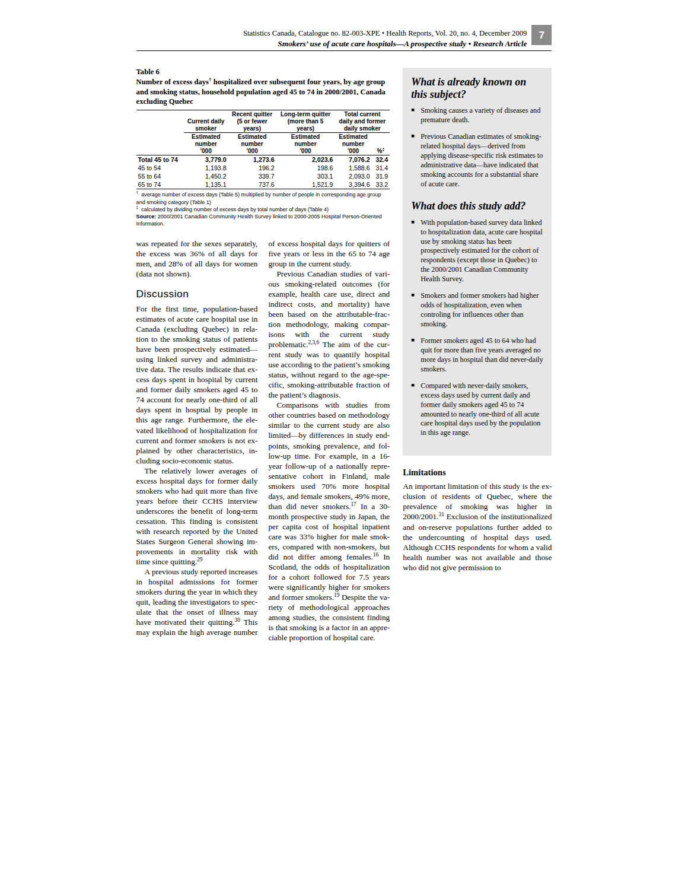7
Statistics Canada, Catalogue no. 82-003-XPE • Health Reports, Vol. 20, no. 4, December 2009
Smokers’ use of acute care hospitals—A prospective study • Research Article
Table 6
Number of excess days† hospitalized over subsequent four years, by age group and smoking status, household population aged 45 to 74 in 2000/2001, Canada excluding Quebec
| | Current daily smoker | Recent quitter (5 or fewer years) | Long-term quitter (more than 5 years) | Total current daily and former daily smoker |
| | Estimated number '000 | Estimated number '000 | Estimated number '000 | Estimated number '000 | % ‡ |
| Total 45 to 74 | 3,779.0 | 1,273.6 | 2,023.6 | 7,076.2 | 32.4 |
| 45 to 54 | 1,193.8 | 196.2 | 198.6 | 1,588.6 | 31.4 |
| 55 to 64 | 1,450.2 | 339.7 | 303.1 | 2,093.0 | 31.9 |
| 65 to 74 | 1,135.1 | 737.6 | 1,521.9 | 3,394.6 | 33.2 |
† average number of excess days (Table 5) multiplied by number of people in corresponding age group and smoking category (Table 1)
‡ calculated by dividing number of excess days by total number of days (Table 4)
Source: 2000/2001 Canadian Community Health Survey linked to 2000-2005 Hospital Person-Oriented Information.
was repeated for the sexes separately, the excess was 36% of all days for men, and 28% of all days for women (data not shown).
Discussion
For the first time, population-based estimates of acute care hospital use in Canada (excluding Quebec) in relation to the smoking status of patients have been prospectively estimated—using linked survey and administrative data. The results indicate that excess days spent in hospital by current and former daily smokers aged 45 to 74 account for nearly one-third of all days spent in hosptial by people in this age range. Furthermore, the elevated likelihood of hospitalization for current and former smokers is not explained by other characteristics, including socio-economic status.
The relatively lower averages of excess hospital days for former daily smokers who had quit more than five years before their CCHS interview underscores the benefit of long-term cessation. This finding is consistent with research reported by the United States Surgeon General showing improvements in mortality risk with time since quitting.29
A previous study reported increases in hospital admissions for former smokers during the year in which they quit, leading the investigators to speculate that the onset of illness may have motivated their quitting.30 This may explain the high average number of excess hospital days for quitters of five years or less in the 65 to 74 age group in the current study.
Previous Canadian studies of various smoking-related outcomes (for example, health care use, direct and indirect costs, and mortality) have been based on the attributable-fraction methodology, making comparisons with the current study problematic.2,3,6 The aim of the current study was to quantify hospital use according to the patient’s smoking status, without regard to the age-specific, smoking-attributable fraction of the patient’s diagnosis.
Comparisons with studies from other countries based on methodology similar to the current study are also limited—by differences in study endpoints, smoking prevalence, and follow-up time. For example, in a 16-year follow-up of a nationally representative cohort in Finland, male smokers used 70% more hospital days, and female smokers, 49% more, than did never smokers.17 In a 30-month prospective study in Japan, the per capita cost of hospital inpatient care was 33% higher for male smokers, compared with non-smokers, but did not differ among females.16 In Scotland, the odds of hospitalization for a cohort followed for 7.5 years were significantly higher for smokers and former smokers.19 Despite the variety of methodological approaches among studies, the consistent finding is that smoking is a factor in an appreciable proportion of hospital care.
What is already known on this subject?
Smoking causes a variety of diseases and premature death.
Previous Canadian estimates of smoking-related hospital days—derived from applying disease-specific risk estimates to administrative data—have indicated that smoking accounts for a substantial share of acute care.
What does this study add?
With population-based survey data linked to hospitalization data, acute care hospital use by smoking status has been prospectively estimated for the cohort of respondents (except those in Quebec) to the 2000/2001 Canadian Community Health Survey.
Smokers and former smokers had higher odds of hospitalization, even when controling for influences other than smoking.
Former smokers aged 45 to 64 who had quit for more than five years averaged no more days in hospital than did never-daily smokers.
Compared with never-daily smokers, excess days used by current daily and former daily smokers aged 45 to 74 amounted to nearly one-third of all acute care hospital days used by the population in this age range.
Limitations
An important limitation of this study is the exclusion of residents of Quebec, where the prevalence of smoking was higher in 2000/2001.31 Exclusion of the institutionalized and on-reserve populations further added to the undercounting of hospital days used. Although CCHS respondents for whom a valid health number was not available and those who did not give permission to